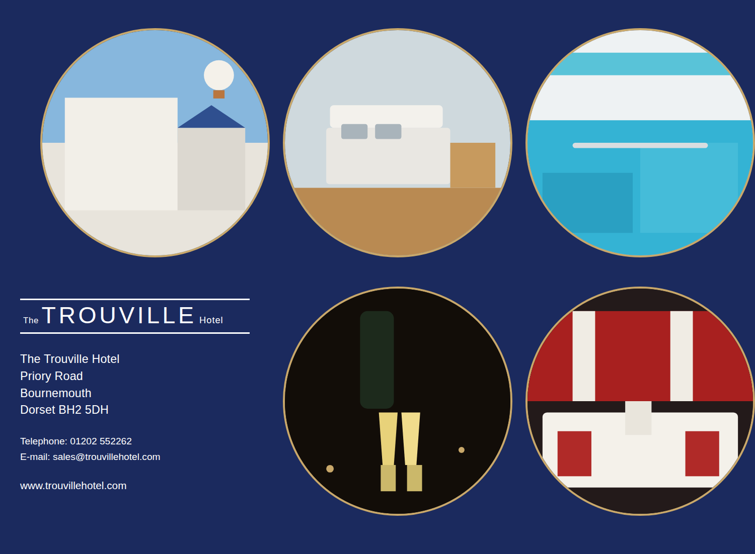The TROUVILLE Hotel
The Trouville Hotel
Priory Road
Bournemouth
Dorset BH2 5DH
Telephone: 01202 552262
E-mail: sales@trouvillehotel.com
www.trouvillehotel.com